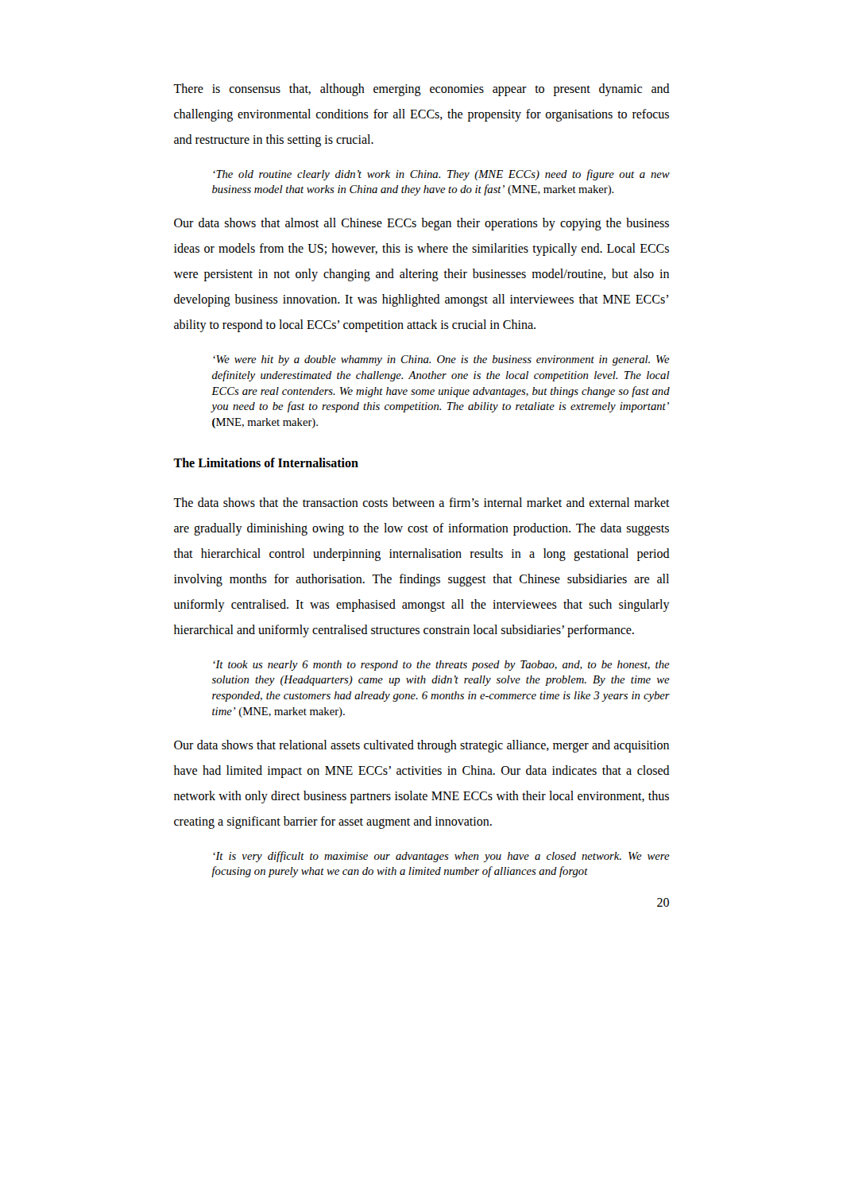There is consensus that, although emerging economies appear to present dynamic and challenging environmental conditions for all ECCs, the propensity for organisations to refocus and restructure in this setting is crucial.
‘The old routine clearly didn’t work in China. They (MNE ECCs) need to figure out a new business model that works in China and they have to do it fast’ (MNE, market maker).
Our data shows that almost all Chinese ECCs began their operations by copying the business ideas or models from the US; however, this is where the similarities typically end. Local ECCs were persistent in not only changing and altering their businesses model/routine, but also in developing business innovation. It was highlighted amongst all interviewees that MNE ECCs’ ability to respond to local ECCs’ competition attack is crucial in China.
‘We were hit by a double whammy in China. One is the business environment in general. We definitely underestimated the challenge. Another one is the local competition level. The local ECCs are real contenders. We might have some unique advantages, but things change so fast and you need to be fast to respond this competition. The ability to retaliate is extremely important’ (MNE, market maker).
The Limitations of Internalisation
The data shows that the transaction costs between a firm’s internal market and external market are gradually diminishing owing to the low cost of information production. The data suggests that hierarchical control underpinning internalisation results in a long gestational period involving months for authorisation. The findings suggest that Chinese subsidiaries are all uniformly centralised. It was emphasised amongst all the interviewees that such singularly hierarchical and uniformly centralised structures constrain local subsidiaries’ performance.
‘It took us nearly 6 month to respond to the threats posed by Taobao, and, to be honest, the solution they (Headquarters) came up with didn’t really solve the problem. By the time we responded, the customers had already gone. 6 months in e-commerce time is like 3 years in cyber time’ (MNE, market maker).
Our data shows that relational assets cultivated through strategic alliance, merger and acquisition have had limited impact on MNE ECCs’ activities in China. Our data indicates that a closed network with only direct business partners isolate MNE ECCs with their local environment, thus creating a significant barrier for asset augment and innovation.
‘It is very difficult to maximise our advantages when you have a closed network. We were focusing on purely what we can do with a limited number of alliances and forgot
20